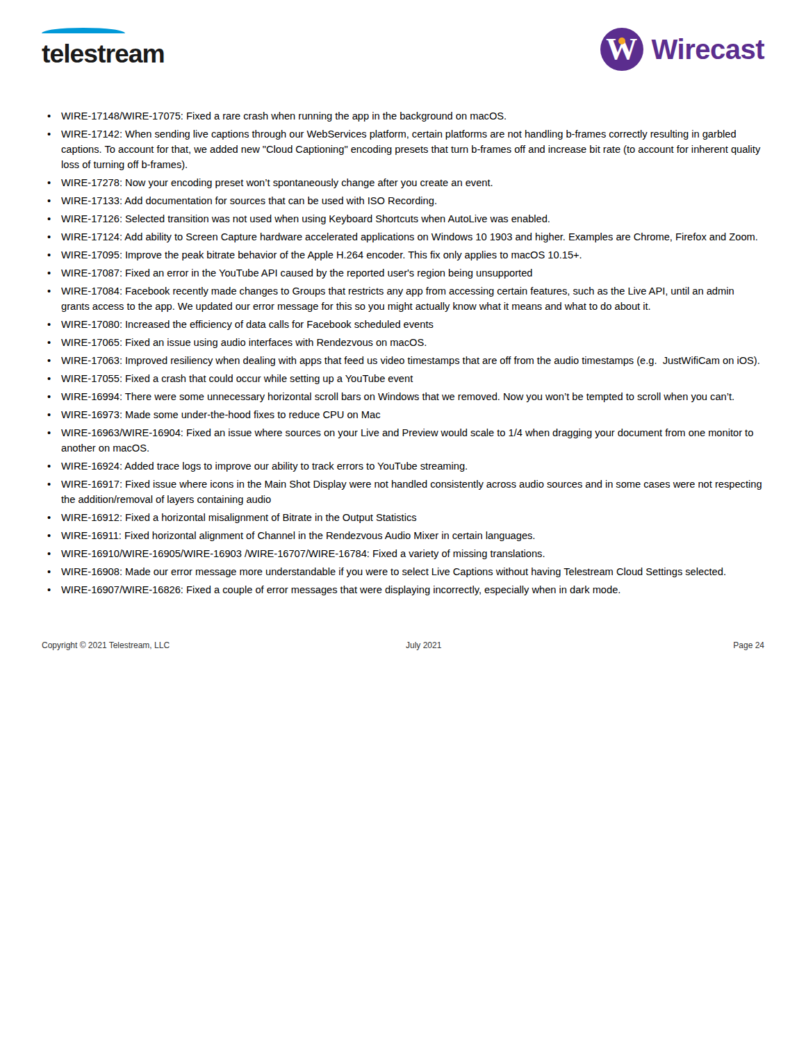telestream
W
Wirecast
WIRE-17148/WIRE-17075: Fixed a rare crash when running the app in the background on macOS.
WIRE-17142: When sending live captions through our WebServices platform, certain platforms are not handling b-frames correctly resulting in garbled captions. To account for that, we added new "Cloud Captioning" encoding presets that turn b-frames off and increase bit rate (to account for inherent quality loss of turning off b-frames).
WIRE-17278: Now your encoding preset won’t spontaneously change after you create an event.
WIRE-17133: Add documentation for sources that can be used with ISO Recording.
WIRE-17126: Selected transition was not used when using Keyboard Shortcuts when AutoLive was enabled.
WIRE-17124: Add ability to Screen Capture hardware accelerated applications on Windows 10 1903 and higher. Examples are Chrome, Firefox and Zoom.
WIRE-17095: Improve the peak bitrate behavior of the Apple H.264 encoder. This fix only applies to macOS 10.15+.
WIRE-17087: Fixed an error in the YouTube API caused by the reported user's region being unsupported
WIRE-17084: Facebook recently made changes to Groups that restricts any app from accessing certain features, such as the Live API, until an admin grants access to the app. We updated our error message for this so you might actually know what it means and what to do about it.
WIRE-17080: Increased the efficiency of data calls for Facebook scheduled events
WIRE-17065: Fixed an issue using audio interfaces with Rendezvous on macOS.
WIRE-17063: Improved resiliency when dealing with apps that feed us video timestamps that are off from the audio timestamps (e.g. JustWifiCam on iOS).
WIRE-17055: Fixed a crash that could occur while setting up a YouTube event
WIRE-16994: There were some unnecessary horizontal scroll bars on Windows that we removed. Now you won’t be tempted to scroll when you can’t.
WIRE-16973: Made some under-the-hood fixes to reduce CPU on Mac
WIRE-16963/WIRE-16904: Fixed an issue where sources on your Live and Preview would scale to 1/4 when dragging your document from one monitor to another on macOS.
WIRE-16924: Added trace logs to improve our ability to track errors to YouTube streaming.
WIRE-16917: Fixed issue where icons in the Main Shot Display were not handled consistently across audio sources and in some cases were not respecting the addition/removal of layers containing audio
WIRE-16912: Fixed a horizontal misalignment of Bitrate in the Output Statistics
WIRE-16911: Fixed horizontal alignment of Channel in the Rendezvous Audio Mixer in certain languages.
WIRE-16910/WIRE-16905/WIRE-16903 /WIRE-16707/WIRE-16784: Fixed a variety of missing translations.
WIRE-16908: Made our error message more understandable if you were to select Live Captions without having Telestream Cloud Settings selected.
WIRE-16907/WIRE-16826: Fixed a couple of error messages that were displaying incorrectly, especially when in dark mode.
Copyright © 2021 Telestream, LLC July 2021 Page 24